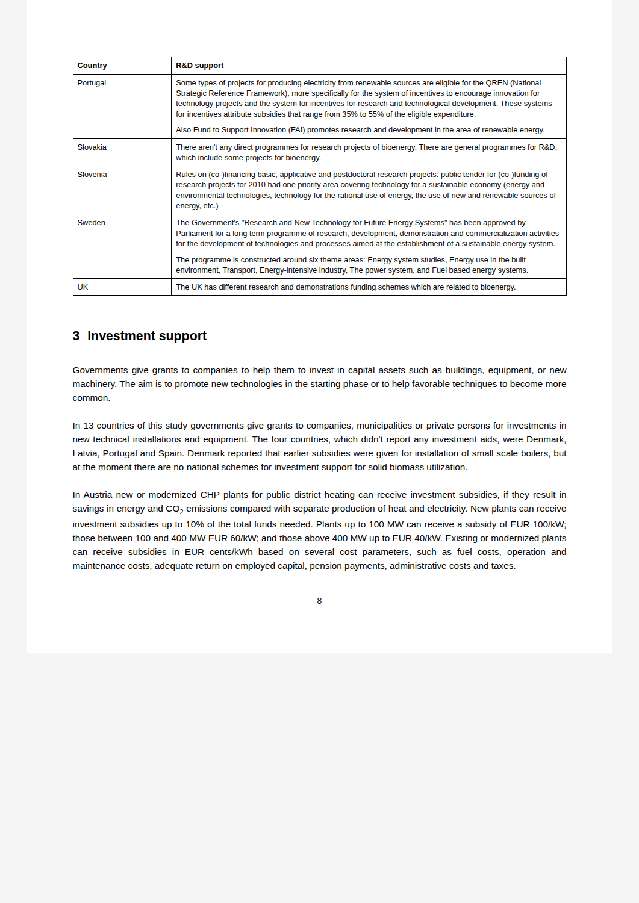| Country | R&D support |
| --- | --- |
| Portugal | Some types of projects for producing electricity from renewable sources are eligible for the QREN (National Strategic Reference Framework), more specifically for the system of incentives to encourage innovation for technology projects and the system for incentives for research and technological development. These systems for incentives attribute subsidies that range from 35% to 55% of the eligible expenditure. Also Fund to Support Innovation (FAI) promotes research and development in the area of renewable energy. |
| Slovakia | There aren't any direct programmes for research projects of bioenergy. There are general programmes for R&D, which include some projects for bioenergy. |
| Slovenia | Rules on (co-)financing basic, applicative and postdoctoral research projects: public tender for (co-)funding of research projects for 2010 had one priority area covering technology for a sustainable economy (energy and environmental technologies, technology for the rational use of energy, the use of new and renewable sources of energy, etc.) |
| Sweden | The Government's "Research and New Technology for Future Energy Systems" has been approved by Parliament for a long term programme of research, development, demonstration and commercialization activities for the development of technologies and processes aimed at the establishment of a sustainable energy system. The programme is constructed around six theme areas: Energy system studies, Energy use in the built environment, Transport, Energy-intensive industry, The power system, and Fuel based energy systems. |
| UK | The UK has different research and demonstrations funding schemes which are related to bioenergy. |
3 Investment support
Governments give grants to companies to help them to invest in capital assets such as buildings, equipment, or new machinery. The aim is to promote new technologies in the starting phase or to help favorable techniques to become more common.
In 13 countries of this study governments give grants to companies, municipalities or private persons for investments in new technical installations and equipment. The four countries, which didn't report any investment aids, were Denmark, Latvia, Portugal and Spain. Denmark reported that earlier subsidies were given for installation of small scale boilers, but at the moment there are no national schemes for investment support for solid biomass utilization.
In Austria new or modernized CHP plants for public district heating can receive investment subsidies, if they result in savings in energy and CO2 emissions compared with separate production of heat and electricity. New plants can receive investment subsidies up to 10% of the total funds needed. Plants up to 100 MW can receive a subsidy of EUR 100/kW; those between 100 and 400 MW EUR 60/kW; and those above 400 MW up to EUR 40/kW. Existing or modernized plants can receive subsidies in EUR cents/kWh based on several cost parameters, such as fuel costs, operation and maintenance costs, adequate return on employed capital, pension payments, administrative costs and taxes.
8